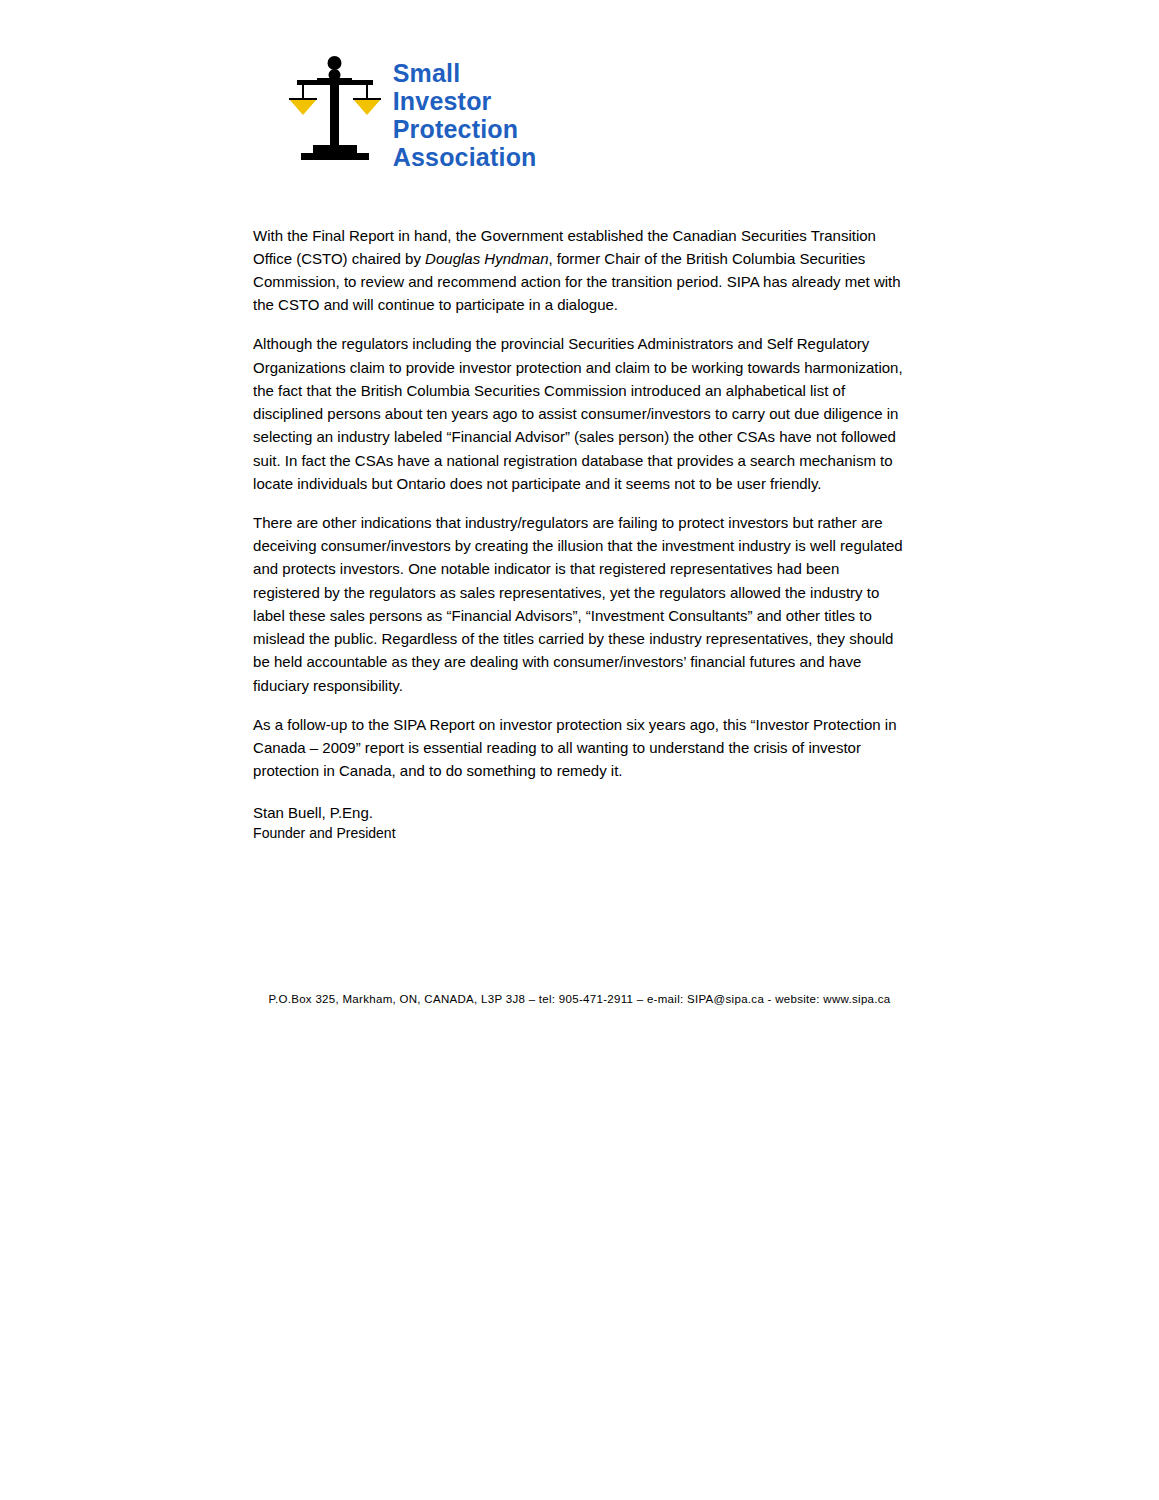Small
Investor
Protection
Association
With the Final Report in hand, the Government established the Canadian Securities Transition Office (CSTO) chaired by Douglas Hyndman, former Chair of the British Columbia Securities Commission, to review and recommend action for the transition period. SIPA has already met with the CSTO and will continue to participate in a dialogue.
Although the regulators including the provincial Securities Administrators and Self Regulatory Organizations claim to provide investor protection and claim to be working towards harmonization, the fact that the British Columbia Securities Commission introduced an alphabetical list of disciplined persons about ten years ago to assist consumer/investors to carry out due diligence in selecting an industry labeled “Financial Advisor” (sales person) the other CSAs have not followed suit. In fact the CSAs have a national registration database that provides a search mechanism to locate individuals but Ontario does not participate and it seems not to be user friendly.
There are other indications that industry/regulators are failing to protect investors but rather are deceiving consumer/investors by creating the illusion that the investment industry is well regulated and protects investors. One notable indicator is that registered representatives had been registered by the regulators as sales representatives, yet the regulators allowed the industry to label these sales persons as “Financial Advisors”, “Investment Consultants” and other titles to mislead the public. Regardless of the titles carried by these industry representatives, they should be held accountable as they are dealing with consumer/investors’ financial futures and have fiduciary responsibility.
As a follow-up to the SIPA Report on investor protection six years ago, this “Investor Protection in Canada – 2009” report is essential reading to all wanting to understand the crisis of investor protection in Canada, and to do something to remedy it.
Stan Buell, P.Eng.
Founder and President
P.O.Box 325, Markham, ON, CANADA, L3P 3J8 – tel: 905-471-2911 – e-mail: SIPA@sipa.ca - website: www.sipa.ca